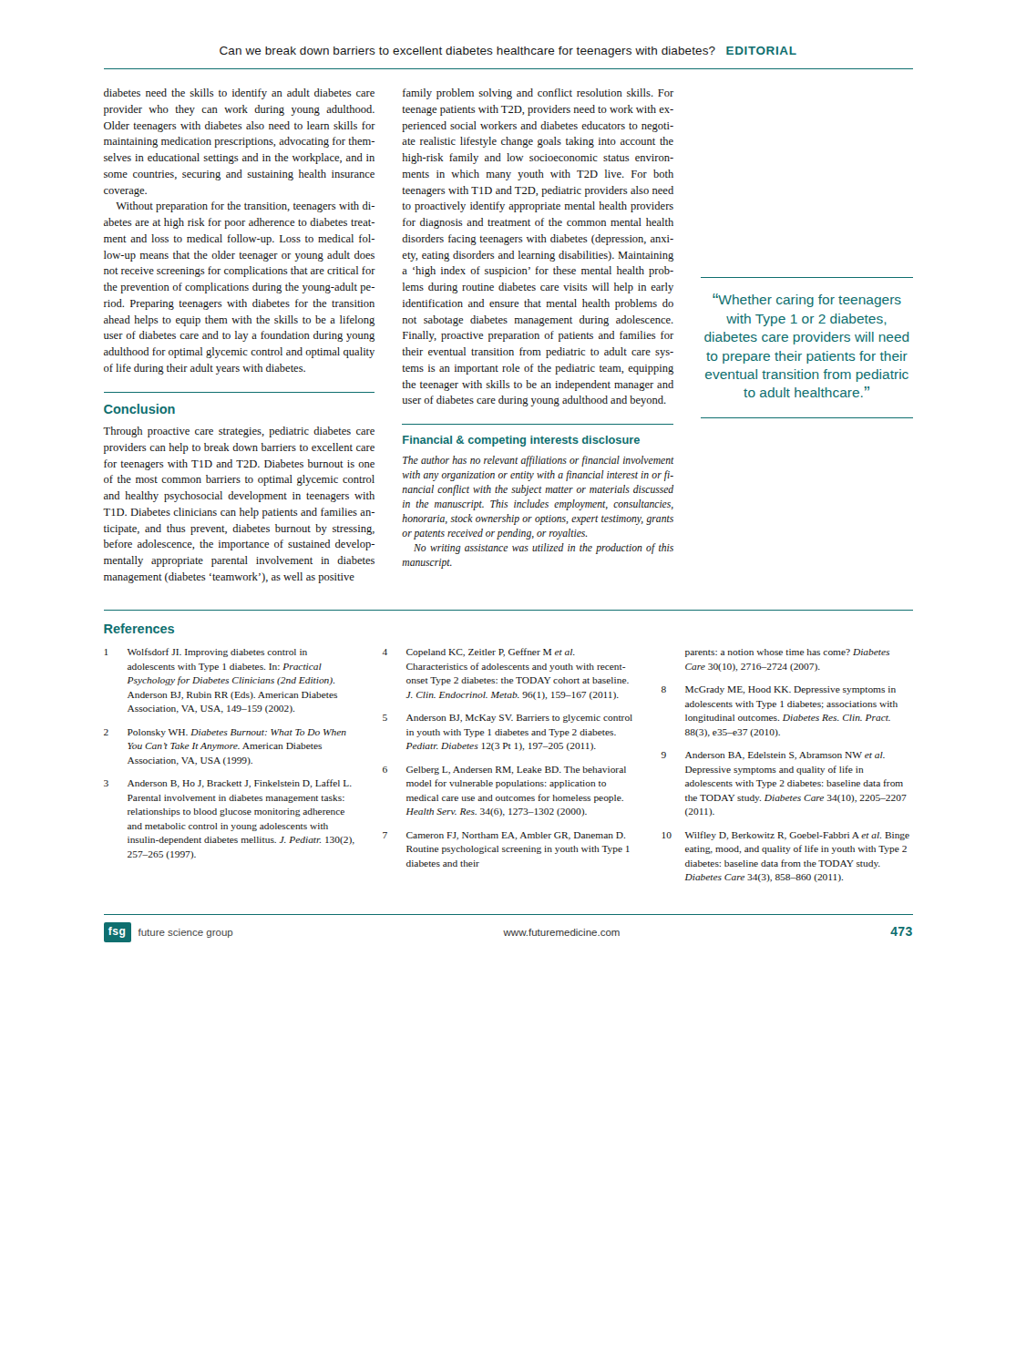Can we break down barriers to excellent diabetes healthcare for teenagers with diabetes? EDITORIAL
diabetes need the skills to identify an adult diabetes care provider who they can work during young adulthood. Older teenagers with diabetes also need to learn skills for maintaining medication prescriptions, advocating for themselves in educational settings and in the workplace, and in some countries, securing and sustaining health insurance coverage.
Without preparation for the transition, teenagers with diabetes are at high risk for poor adherence to diabetes treatment and loss to medical follow-up. Loss to medical follow-up means that the older teenager or young adult does not receive screenings for complications that are critical for the prevention of complications during the young-adult period. Preparing teenagers with diabetes for the transition ahead helps to equip them with the skills to be a lifelong user of diabetes care and to lay a foundation during young adulthood for optimal glycemic control and optimal quality of life during their adult years with diabetes.
Conclusion
Through proactive care strategies, pediatric diabetes care providers can help to break down barriers to excellent care for teenagers with T1D and T2D. Diabetes burnout is one of the most common barriers to optimal glycemic control and healthy psychosocial development in teenagers with T1D. Diabetes clinicians can help patients and families anticipate, and thus prevent, diabetes burnout by stressing, before adolescence, the importance of sustained developmentally appropriate parental involvement in diabetes management (diabetes ‘teamwork’), as well as positive
family problem solving and conflict resolution skills. For teenage patients with T2D, providers need to work with experienced social workers and diabetes educators to negotiate realistic lifestyle change goals taking into account the high-risk family and low socioeconomic status environments in which many youth with T2D live. For both teenagers with T1D and T2D, pediatric providers also need to proactively identify appropriate mental health providers for diagnosis and treatment of the common mental health disorders facing teenagers with diabetes (depression, anxiety, eating disorders and learning disabilities). Maintaining a ‘high index of suspicion’ for these mental health problems during routine diabetes care visits will help in early identification and ensure that mental health problems do not sabotage diabetes management during adolescence. Finally, proactive preparation of patients and families for their eventual transition from pediatric to adult care systems is an important role of the pediatric team, equipping the teenager with skills to be an independent manager and user of diabetes care during young adulthood and beyond.
Financial & competing interests disclosure
The author has no relevant affiliations or financial involvement with any organization or entity with a financial interest in or financial conflict with the subject matter or materials discussed in the manuscript. This includes employment, consultancies, honoraria, stock ownership or options, expert testimony, grants or patents received or pending, or royalties.
No writing assistance was utilized in the production of this manuscript.
“Whether caring for teenagers with Type 1 or 2 diabetes, diabetes care providers will need to prepare their patients for their eventual transition from pediatric to adult healthcare.”
References
1 Wolfsdorf JI. Improving diabetes control in adolescents with Type 1 diabetes. In: Practical Psychology for Diabetes Clinicians (2nd Edition). Anderson BJ, Rubin RR (Eds). American Diabetes Association, VA, USA, 149–159 (2002).
2 Polonsky WH. Diabetes Burnout: What To Do When You Can’t Take It Anymore. American Diabetes Association, VA, USA (1999).
3 Anderson B, Ho J, Brackett J, Finkelstein D, Laffel L. Parental involvement in diabetes management tasks: relationships to blood glucose monitoring adherence and metabolic control in young adolescents with insulin-dependent diabetes mellitus. J. Pediatr. 130(2), 257–265 (1997).
4 Copeland KC, Zeitler P, Geffner M et al. Characteristics of adolescents and youth with recent-onset Type 2 diabetes: the TODAY cohort at baseline. J. Clin. Endocrinol. Metab. 96(1), 159–167 (2011).
5 Anderson BJ, McKay SV. Barriers to glycemic control in youth with Type 1 diabetes and Type 2 diabetes. Pediatr. Diabetes 12(3 Pt 1), 197–205 (2011).
6 Gelberg L, Andersen RM, Leake BD. The behavioral model for vulnerable populations: application to medical care use and outcomes for homeless people. Health Serv. Res. 34(6), 1273–1302 (2000).
7 Cameron FJ, Northam EA, Ambler GR, Daneman D. Routine psychological screening in youth with Type 1 diabetes and their
parents: a notion whose time has come? Diabetes Care 30(10), 2716–2724 (2007).
8 McGrady ME, Hood KK. Depressive symptoms in adolescents with Type 1 diabetes; associations with longitudinal outcomes. Diabetes Res. Clin. Pract. 88(3), e35–e37 (2010).
9 Anderson BA, Edelstein S, Abramson NW et al. Depressive symptoms and quality of life in adolescents with Type 2 diabetes: baseline data from the TODAY study. Diabetes Care 34(10), 2205–2207 (2011).
10 Wilfley D, Berkowitz R, Goebel-Fabbri A et al. Binge eating, mood, and quality of life in youth with Type 2 diabetes: baseline data from the TODAY study. Diabetes Care 34(3), 858–860 (2011).
fsg future science group
www.futuremedicine.com
473